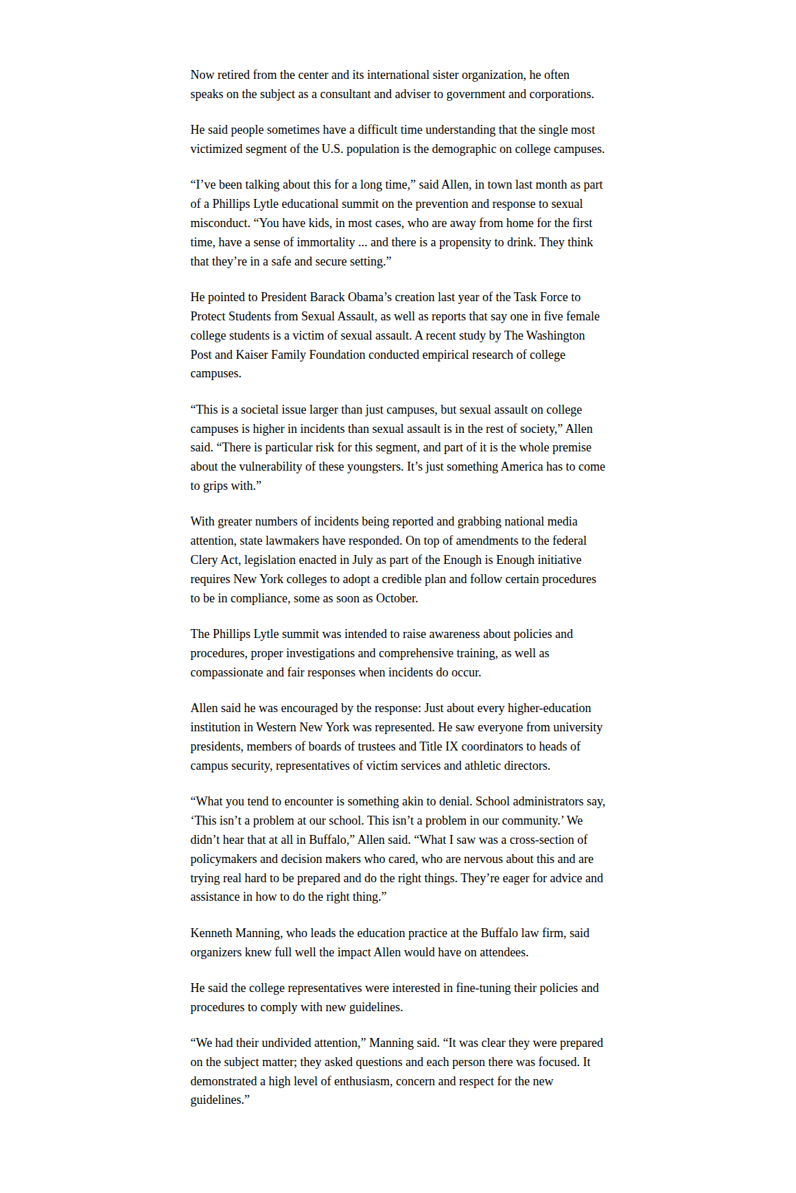Now retired from the center and its international sister organization, he often speaks on the subject as a consultant and adviser to government and corporations.
He said people sometimes have a difficult time understanding that the single most victimized segment of the U.S. population is the demographic on college campuses.
“I’ve been talking about this for a long time,” said Allen, in town last month as part of a Phillips Lytle educational summit on the prevention and response to sexual misconduct. “You have kids, in most cases, who are away from home for the first time, have a sense of immortality ... and there is a propensity to drink. They think that they’re in a safe and secure setting.”
He pointed to President Barack Obama’s creation last year of the Task Force to Protect Students from Sexual Assault, as well as reports that say one in five female college students is a victim of sexual assault. A recent study by The Washington Post and Kaiser Family Foundation conducted empirical research of college campuses.
“This is a societal issue larger than just campuses, but sexual assault on college campuses is higher in incidents than sexual assault is in the rest of society,” Allen said. “There is particular risk for this segment, and part of it is the whole premise about the vulnerability of these youngsters. It’s just something America has to come to grips with.”
With greater numbers of incidents being reported and grabbing national media attention, state lawmakers have responded. On top of amendments to the federal Clery Act, legislation enacted in July as part of the Enough is Enough initiative requires New York colleges to adopt a credible plan and follow certain procedures to be in compliance, some as soon as October.
The Phillips Lytle summit was intended to raise awareness about policies and procedures, proper investigations and comprehensive training, as well as compassionate and fair responses when incidents do occur.
Allen said he was encouraged by the response: Just about every higher-education institution in Western New York was represented. He saw everyone from university presidents, members of boards of trustees and Title IX coordinators to heads of campus security, representatives of victim services and athletic directors.
“What you tend to encounter is something akin to denial. School administrators say, ‘This isn’t a problem at our school. This isn’t a problem in our community.’ We didn’t hear that at all in Buffalo,” Allen said. “What I saw was a cross-section of policymakers and decision makers who cared, who are nervous about this and are trying real hard to be prepared and do the right things. They’re eager for advice and assistance in how to do the right thing.”
Kenneth Manning, who leads the education practice at the Buffalo law firm, said organizers knew full well the impact Allen would have on attendees.
He said the college representatives were interested in fine-tuning their policies and procedures to comply with new guidelines.
“We had their undivided attention,” Manning said. “It was clear they were prepared on the subject matter; they asked questions and each person there was focused. It demonstrated a high level of enthusiasm, concern and respect for the new guidelines.”